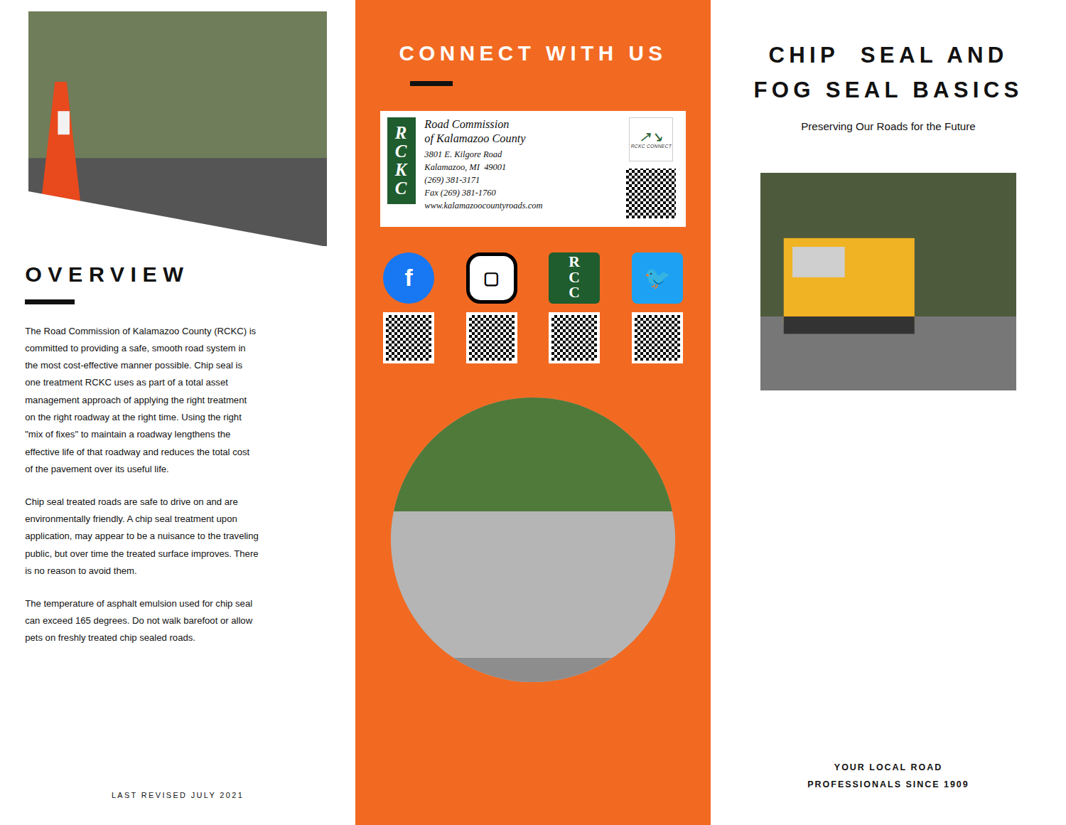Traffic cone on a newly treated road surface.
Overview
The Road Commission of Kalamazoo County (RCKC) is committed to providing a safe, smooth road system in the most cost-effective manner possible. Chip seal is one treatment RCKC uses as part of a total asset management approach of applying the right treatment on the right roadway at the right time. Using the right "mix of fixes" to maintain a roadway lengthens the effective life of that roadway and reduces the total cost of the pavement over its useful life.
Chip seal treated roads are safe to drive on and are environmentally friendly. A chip seal treatment upon application, may appear to be a nuisance to the traveling public, but over time the treated surface improves. There is no reason to avoid them.
The temperature of asphalt emulsion used for chip seal can exceed 165 degrees. Do not walk barefoot or allow pets on freshly treated chip sealed roads.
Last Revised July 2021
Connect With Us
R
C
K
C
Road Commission
of Kalamazoo County 3801 E. Kilgore Road
Kalamazoo, MI 49001
(269) 381-3171
Fax (269) 381-1760
www.kalamazoocountyroads.com
↗↘ RCKC CONNECT
f
▢
R
C
C
🐦
Chip Seal and
Fog Seal Basics
Preserving Our Roads for the Future
Your Local Road
Professionals Since 1909